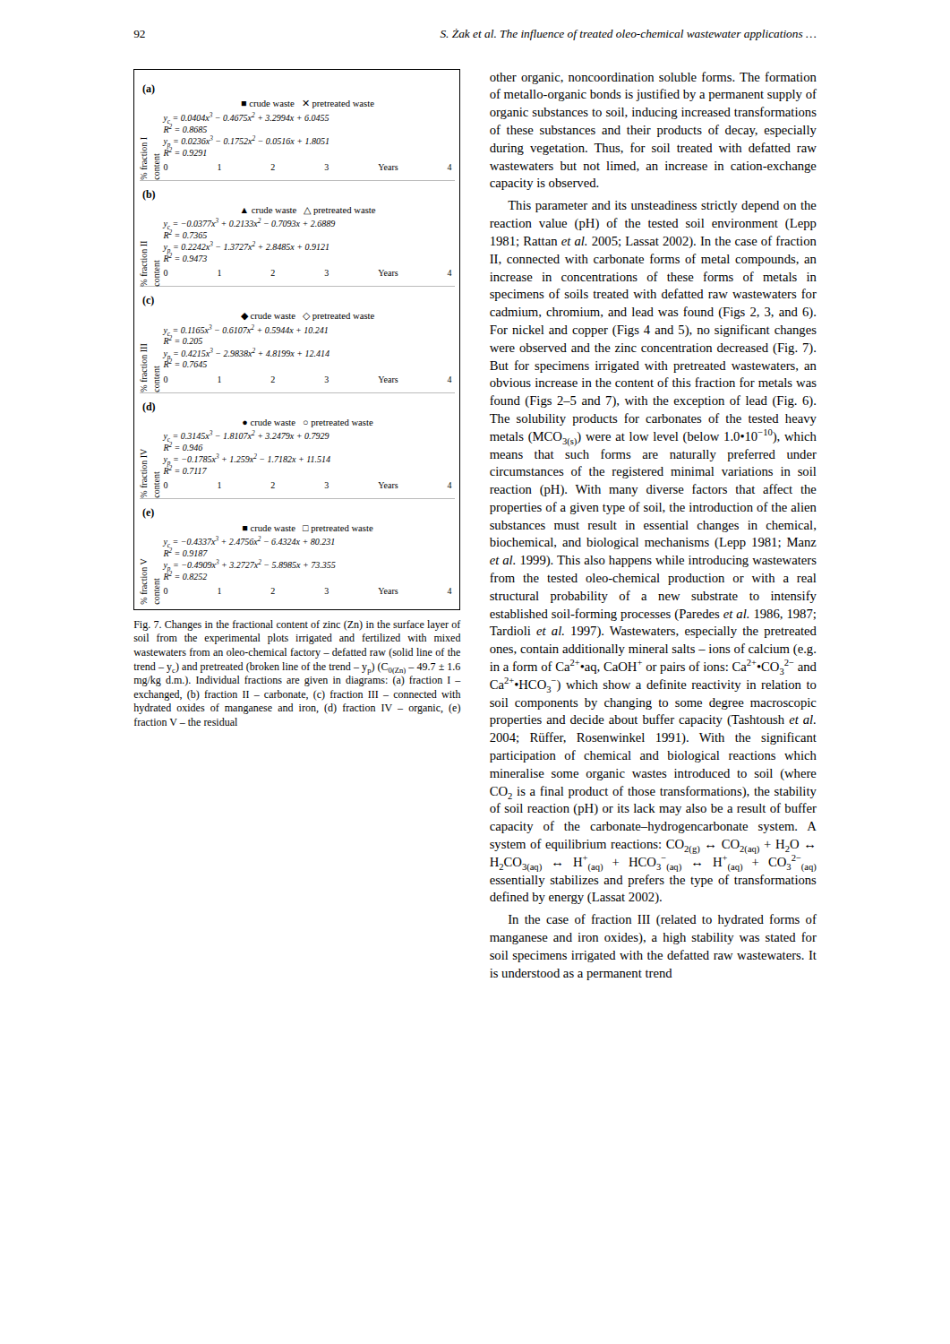92 S. Żak et al. The influence of treated oleo-chemical wastewater applications …
(a)
% fraction I content
■ crude waste ✕ pretreated waste
yc = 0.0404x3 − 0.4675x2 + 3.2994x + 6.0455
R2 = 0.8685
yp = 0.0236x3 − 0.1752x2 − 0.0516x + 1.8051
R2 = 0.9291
0123 Years 4
(b)
% fraction II content
▲ crude waste △ pretreated waste
yc = −0.0377x3 + 0.2133x2 − 0.7093x + 2.6889
R2 = 0.7365
yp = 0.2242x3 − 1.3727x2 + 2.8485x + 0.9121
R2 = 0.9473
0123 Years 4
(c)
% fraction III content
◆ crude waste ◇ pretreated waste
yc = 0.1165x3 − 0.6107x2 + 0.5944x + 10.241
R2 = 0.205
yp = 0.4215x3 − 2.9838x2 + 4.8199x + 12.414
R2 = 0.7645
0123 Years 4
(d)
% fraction IV content
● crude waste ○ pretreated waste
yc = 0.3145x3 − 1.8107x2 + 3.2479x + 0.7929
R2 = 0.946
yp = −0.1785x3 + 1.259x2 − 1.7182x + 11.514
R2 = 0.7117
0123 Years 4
(e)
% fraction V content
■ crude waste □ pretreated waste
yc = −0.4337x3 + 2.4756x2 − 6.4324x + 80.231
R2 = 0.9187
yp = −0.4909x3 + 3.2727x2 − 5.8985x + 73.355
R2 = 0.8252
0123 Years 4
Fig. 7. Changes in the fractional content of zinc (Zn) in the surface layer of soil from the experimental plots irrigated and fertilized with mixed wastewaters from an oleo-chemical factory – defatted raw (solid line of the trend – yc) and pretreated (broken line of the trend – yp) (C0(Zn) – 49.7 ± 1.6 mg/kg d.m.). Individual fractions are given in diagrams: (a) fraction I – exchanged, (b) fraction II – carbonate, (c) fraction III – connected with hydrated oxides of manganese and iron, (d) fraction IV – organic, (e) fraction V – the residual
other organic, noncoordination soluble forms. The formation of metallo-organic bonds is justified by a permanent supply of organic substances to soil, inducing increased transformations of these substances and their products of decay, especially during vegetation. Thus, for soil treated with defatted raw wastewaters but not limed, an increase in cation-exchange capacity is observed.
This parameter and its unsteadiness strictly depend on the reaction value (pH) of the tested soil environment (Lepp 1981; Rattan et al. 2005; Lassat 2002). In the case of fraction II, connected with carbonate forms of metal compounds, an increase in concentrations of these forms of metals in specimens of soils treated with defatted raw wastewaters for cadmium, chromium, and lead was found (Figs 2, 3, and 6). For nickel and copper (Figs 4 and 5), no significant changes were observed and the zinc concentration decreased (Fig. 7). But for specimens irrigated with pretreated wastewaters, an obvious increase in the content of this fraction for metals was found (Figs 2–5 and 7), with the exception of lead (Fig. 6). The solubility products for carbonates of the tested heavy metals (MCO3(s)) were at low level (below 1.0•10−10), which means that such forms are naturally preferred under circumstances of the registered minimal variations in soil reaction (pH). With many diverse factors that affect the properties of a given type of soil, the introduction of the alien substances must result in essential changes in chemical, biochemical, and biological mechanisms (Lepp 1981; Manz et al. 1999). This also happens while introducing wastewaters from the tested oleo-chemical production or with a real structural probability of a new substrate to intensify established soil-forming processes (Paredes et al. 1986, 1987; Tardioli et al. 1997). Wastewaters, especially the pretreated ones, contain additionally mineral salts – ions of calcium (e.g. in a form of Ca2+•aq, CaOH+ or pairs of ions: Ca2+•CO32− and Ca2+•HCO3−) which show a definite reactivity in relation to soil components by changing to some degree macroscopic properties and decide about buffer capacity (Tashtoush et al. 2004; Rüffer, Rosenwinkel 1991). With the significant participation of chemical and biological reactions which mineralise some organic wastes introduced to soil (where CO2 is a final product of those transformations), the stability of soil reaction (pH) or its lack may also be a result of buffer capacity of the carbonate–hydrogencarbonate system. A system of equilibrium reactions: CO2(g) ↔ CO2(aq) + H2O ↔ H2CO3(aq) ↔ H+(aq) + HCO3−(aq) ↔ H+(aq) + CO32−(aq) essentially stabilizes and prefers the type of transformations defined by energy (Lassat 2002).
In the case of fraction III (related to hydrated forms of manganese and iron oxides), a high stability was stated for soil specimens irrigated with the defatted raw wastewaters. It is understood as a permanent trend